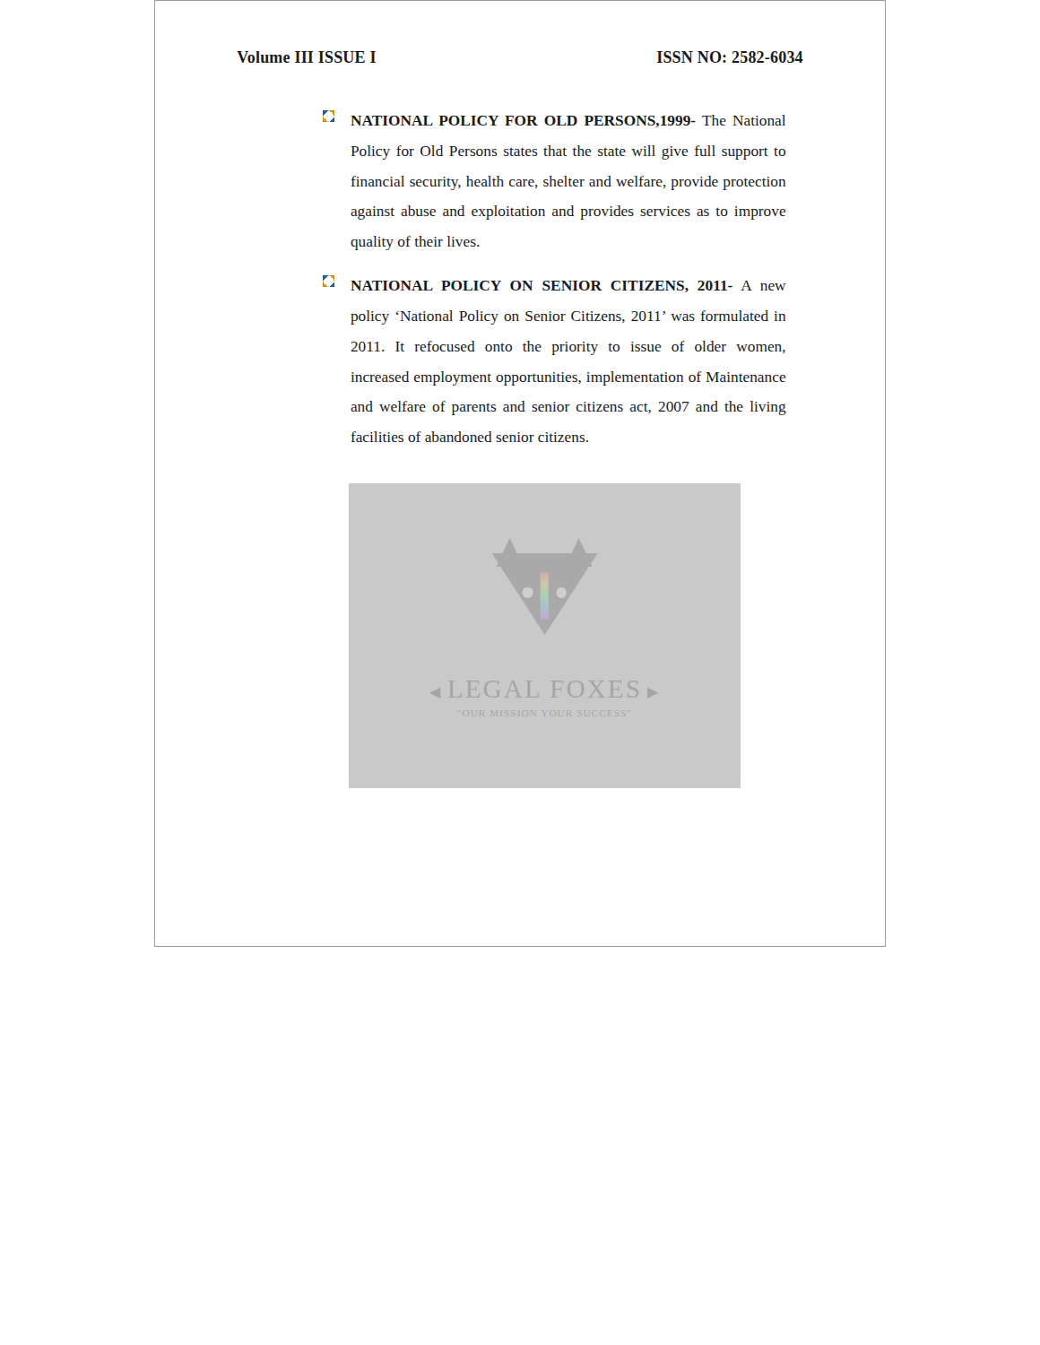Volume III ISSUE I
ISSN NO: 2582-6034
NATIONAL POLICY FOR OLD PERSONS,1999- The National Policy for Old Persons states that the state will give full support to financial security, health care, shelter and welfare, provide protection against abuse and exploitation and provides services as to improve quality of their lives.
NATIONAL POLICY ON SENIOR CITIZENS, 2011- A new policy ‘National Policy on Senior Citizens, 2011’ was formulated in 2011. It refocused onto the priority to issue of older women, increased employment opportunities, implementation of Maintenance and welfare of parents and senior citizens act, 2007 and the living facilities of abandoned senior citizens.
LEGAL FOXES
"OUR MISSION YOUR SUCCESS"